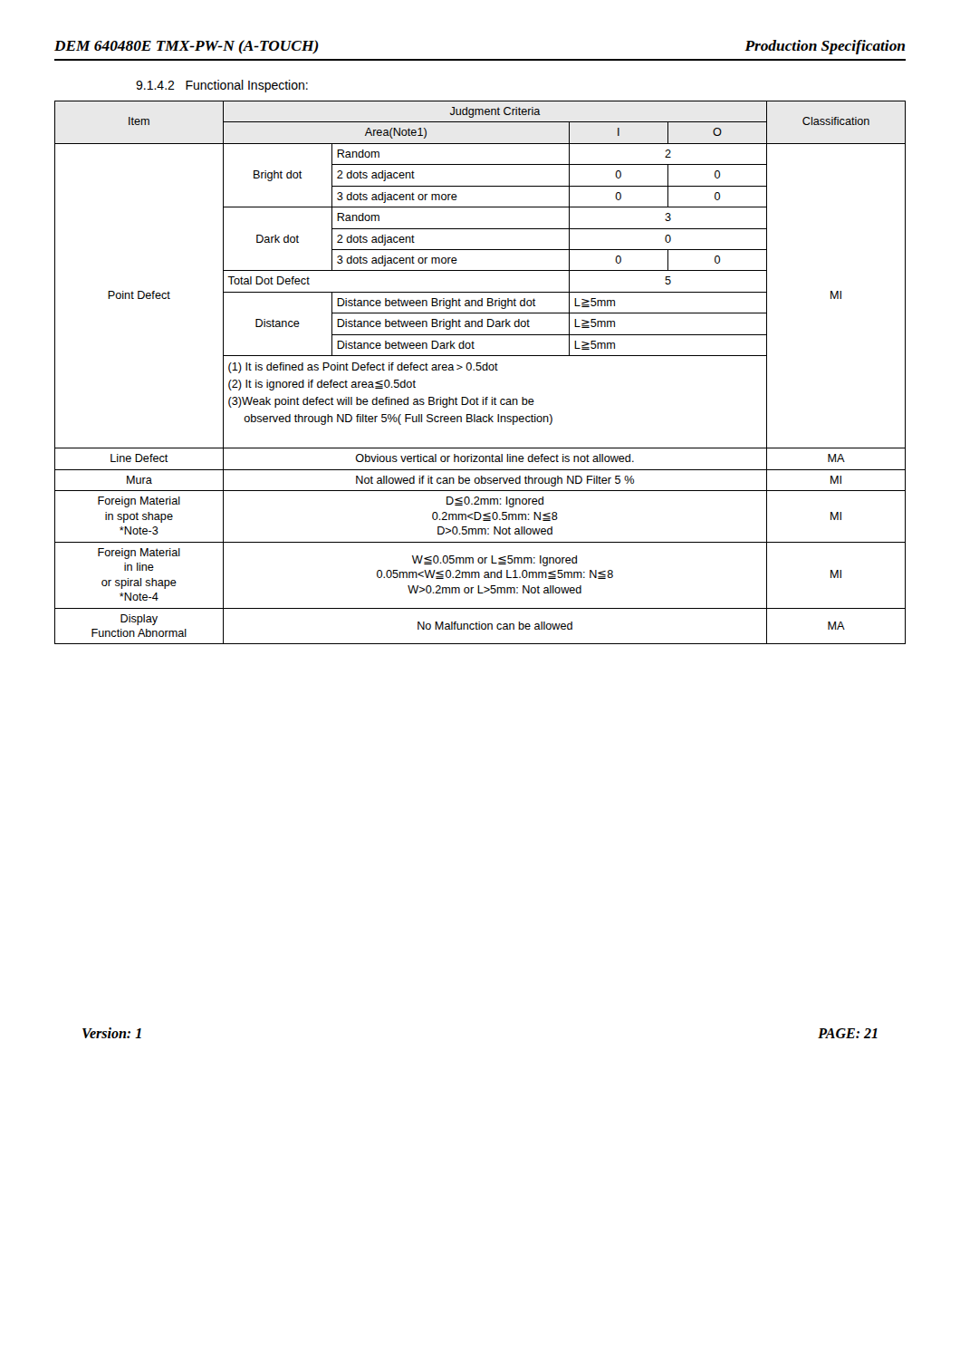DEM 640480E TMX-PW-N (A-TOUCH)
Production Specification
9.1.4.2 Functional Inspection:
| Item | Judgment Criteria | Classification |
| --- | --- | --- |
| Area(Note1) | I | O |
| Point Defect | Bright dot | Random | 2 | MI |
| 2 dots adjacent | 0 | 0 |
| 3 dots adjacent or more | 0 | 0 |
| Dark dot | Random | 3 |
| 2 dots adjacent | 0 |
| 3 dots adjacent or more | 0 | 0 |
| Total Dot Defect | 5 |
| Distance | Distance between Bright and Bright dot | L≧5mm |
| Distance between Bright and Dark dot | L≧5mm |
| Distance between Dark dot | L≧5mm |
| (1) It is defined as Point Defect if defect area＞0.5dot (2) It is ignored if defect area≦0.5dot (3)Weak point defect will be defined as Bright Dot if it can be observed through ND filter 5%( Full Screen Black Inspection) |
| Line Defect | Obvious vertical or horizontal line defect is not allowed. | MA |
| Mura | Not allowed if it can be observed through ND Filter 5 % | MI |
| Foreign Material in spot shape *Note-3 | D≦0.2mm: Ignored 0.2mm<D≦0.5mm: N≦8 D>0.5mm: Not allowed | MI |
| Foreign Material in line or spiral shape *Note-4 | W≦0.05mm or L≦5mm: Ignored 0.05mm<W≦0.2mm and L1.0mm≦5mm: N≦8 W>0.2mm or L>5mm: Not allowed | MI |
| Display Function Abnormal | No Malfunction can be allowed | MA |
Version: 1
PAGE: 21